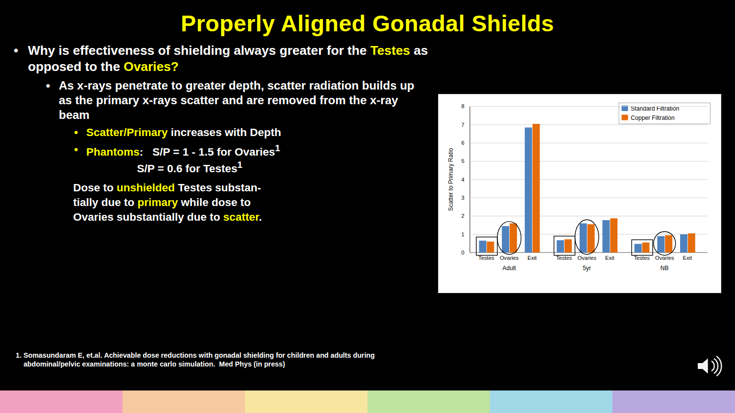Properly Aligned Gonadal Shields
Why is effectiveness of shielding always greater for the Testes as opposed to the Ovaries?
As x-rays penetrate to greater depth, scatter radiation builds up as the primary x-rays scatter and are removed from the x-ray beam
Scatter/Primary increases with Depth
Phantoms: S/P = 1 - 1.5 for Ovaries1 S/P = 0.6 for Testes1
Dose to unshielded Testes substan-
tially due to primary while dose to
Ovaries substantially due to scatter.
Standard Filtration Copper Filtration 0 1 2 3 4 5 6 7 8 Scatter to Primary Ratio Testes Ovaries Exit Testes Ovaries Exit Testes Ovaries Exit Adult 5yr NB
Somasundaram E, et.al. Achievable dose reductions with gonadal shielding for children and adults during abdominal/pelvic examinations: a monte carlo simulation. Med Phys (in press)